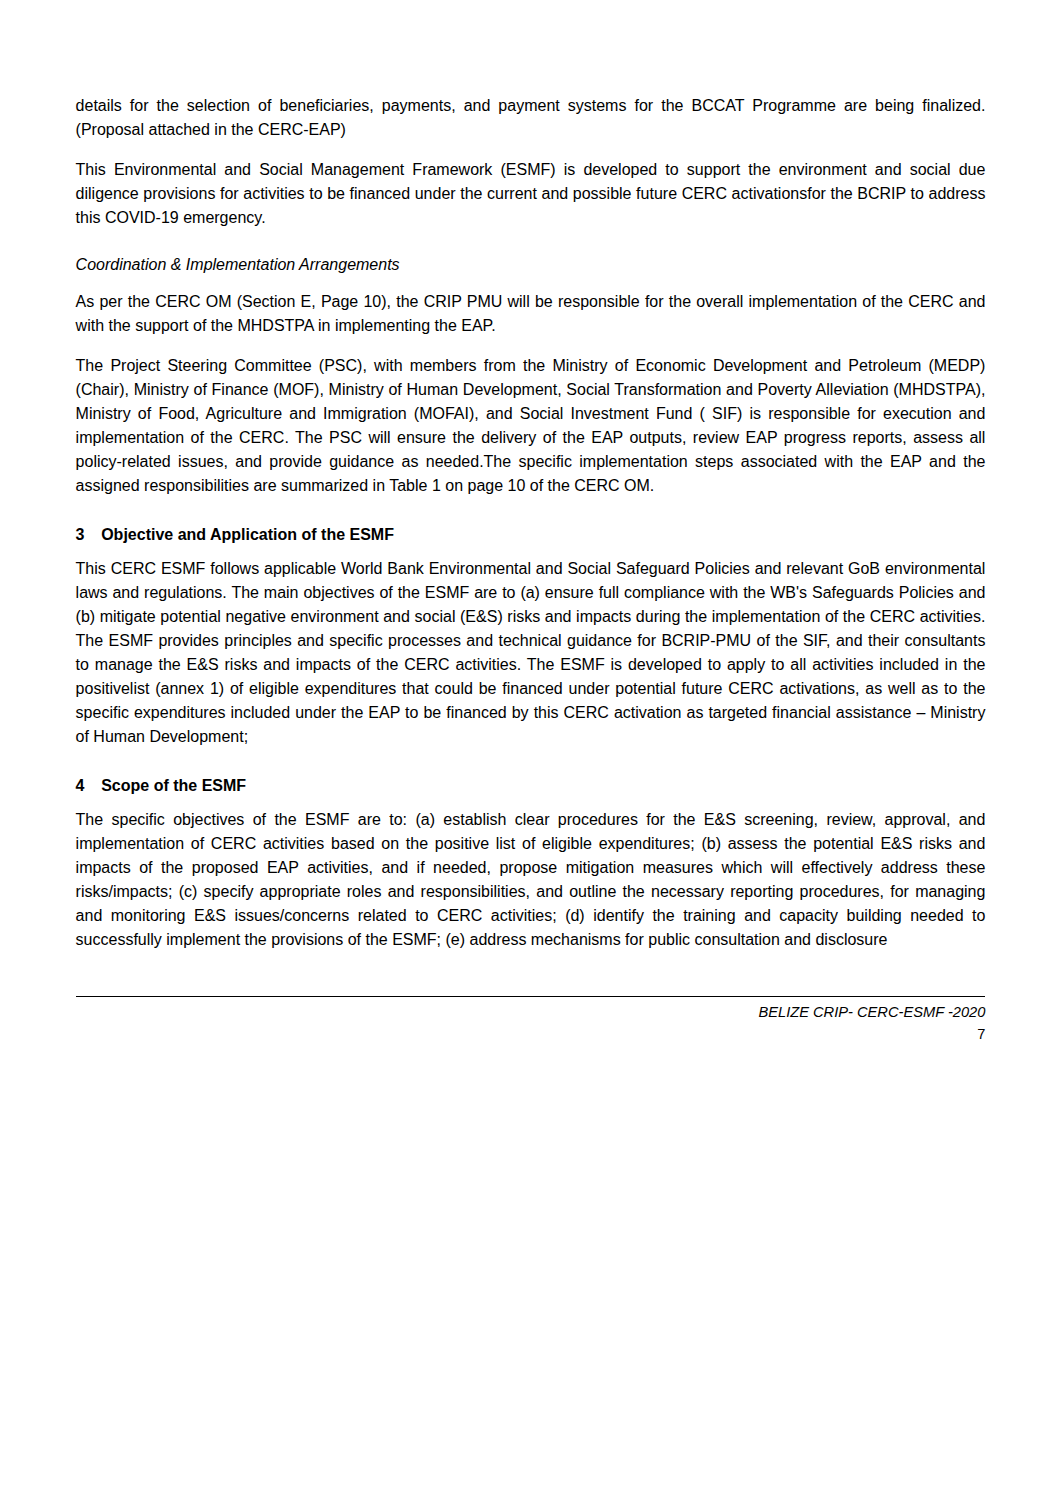details for the selection of beneficiaries, payments, and payment systems for the BCCAT Programme are being finalized. (Proposal attached in the CERC-EAP)
This Environmental and Social Management Framework (ESMF) is developed to support the environment and social due diligence provisions for activities to be financed under the current and possible future CERC activationsfor the BCRIP to address this COVID-19 emergency.
Coordination & Implementation Arrangements
As per the CERC OM (Section E, Page 10), the CRIP PMU will be responsible for the overall implementation of the CERC and with the support of the MHDSTPA in implementing the EAP.
The Project Steering Committee (PSC), with members from the Ministry of Economic Development and Petroleum (MEDP) (Chair), Ministry of Finance (MOF), Ministry of Human Development, Social Transformation and Poverty Alleviation (MHDSTPA), Ministry of Food, Agriculture and Immigration (MOFAI), and Social Investment Fund ( SIF) is responsible for execution and implementation of the CERC. The PSC will ensure the delivery of the EAP outputs, review EAP progress reports, assess all policy-related issues, and provide guidance as needed.The specific implementation steps associated with the EAP and the assigned responsibilities are summarized in Table 1 on page 10 of the CERC OM.
3 Objective and Application of the ESMF
This CERC ESMF follows applicable World Bank Environmental and Social Safeguard Policies and relevant GoB environmental laws and regulations. The main objectives of the ESMF are to (a) ensure full compliance with the WB's Safeguards Policies and (b) mitigate potential negative environment and social (E&S) risks and impacts during the implementation of the CERC activities. The ESMF provides principles and specific processes and technical guidance for BCRIP-PMU of the SIF, and their consultants to manage the E&S risks and impacts of the CERC activities. The ESMF is developed to apply to all activities included in the positivelist (annex 1) of eligible expenditures that could be financed under potential future CERC activations, as well as to the specific expenditures included under the EAP to be financed by this CERC activation as targeted financial assistance – Ministry of Human Development;
4 Scope of the ESMF
The specific objectives of the ESMF are to: (a) establish clear procedures for the E&S screening, review, approval, and implementation of CERC activities based on the positive list of eligible expenditures; (b) assess the potential E&S risks and impacts of the proposed EAP activities, and if needed, propose mitigation measures which will effectively address these risks/impacts; (c) specify appropriate roles and responsibilities, and outline the necessary reporting procedures, for managing and monitoring E&S issues/concerns related to CERC activities; (d) identify the training and capacity building needed to successfully implement the provisions of the ESMF; (e) address mechanisms for public consultation and disclosure
BELIZE CRIP- CERC-ESMF -2020 7